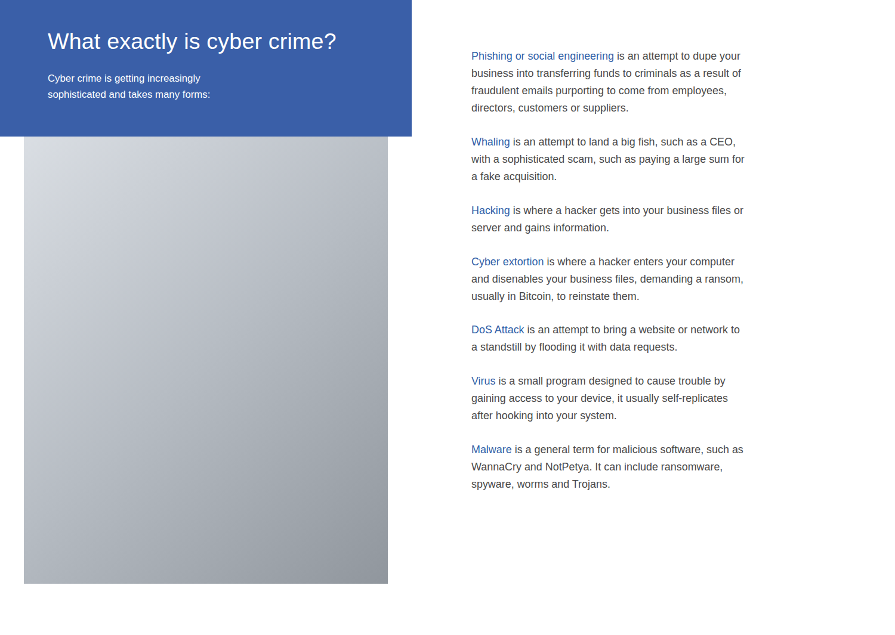What exactly is cyber crime?
Cyber crime is getting increasingly sophisticated and takes many forms:
Phishing or social engineering is an attempt to dupe your business into transferring funds to criminals as a result of fraudulent emails purporting to come from employees, directors, customers or suppliers.
Whaling is an attempt to land a big fish, such as a CEO, with a sophisticated scam, such as paying a large sum for a fake acquisition.
Hacking is where a hacker gets into your business files or server and gains information.
Cyber extortion is where a hacker enters your computer and disenables your business files, demanding a ransom, usually in Bitcoin, to reinstate them.
DoS Attack is an attempt to bring a website or network to a standstill by flooding it with data requests.
Virus is a small program designed to cause trouble by gaining access to your device, it usually self-replicates after hooking into your system.
Malware is a general term for malicious software, such as WannaCry and NotPetya. It can include ransomware, spyware, worms and Trojans.